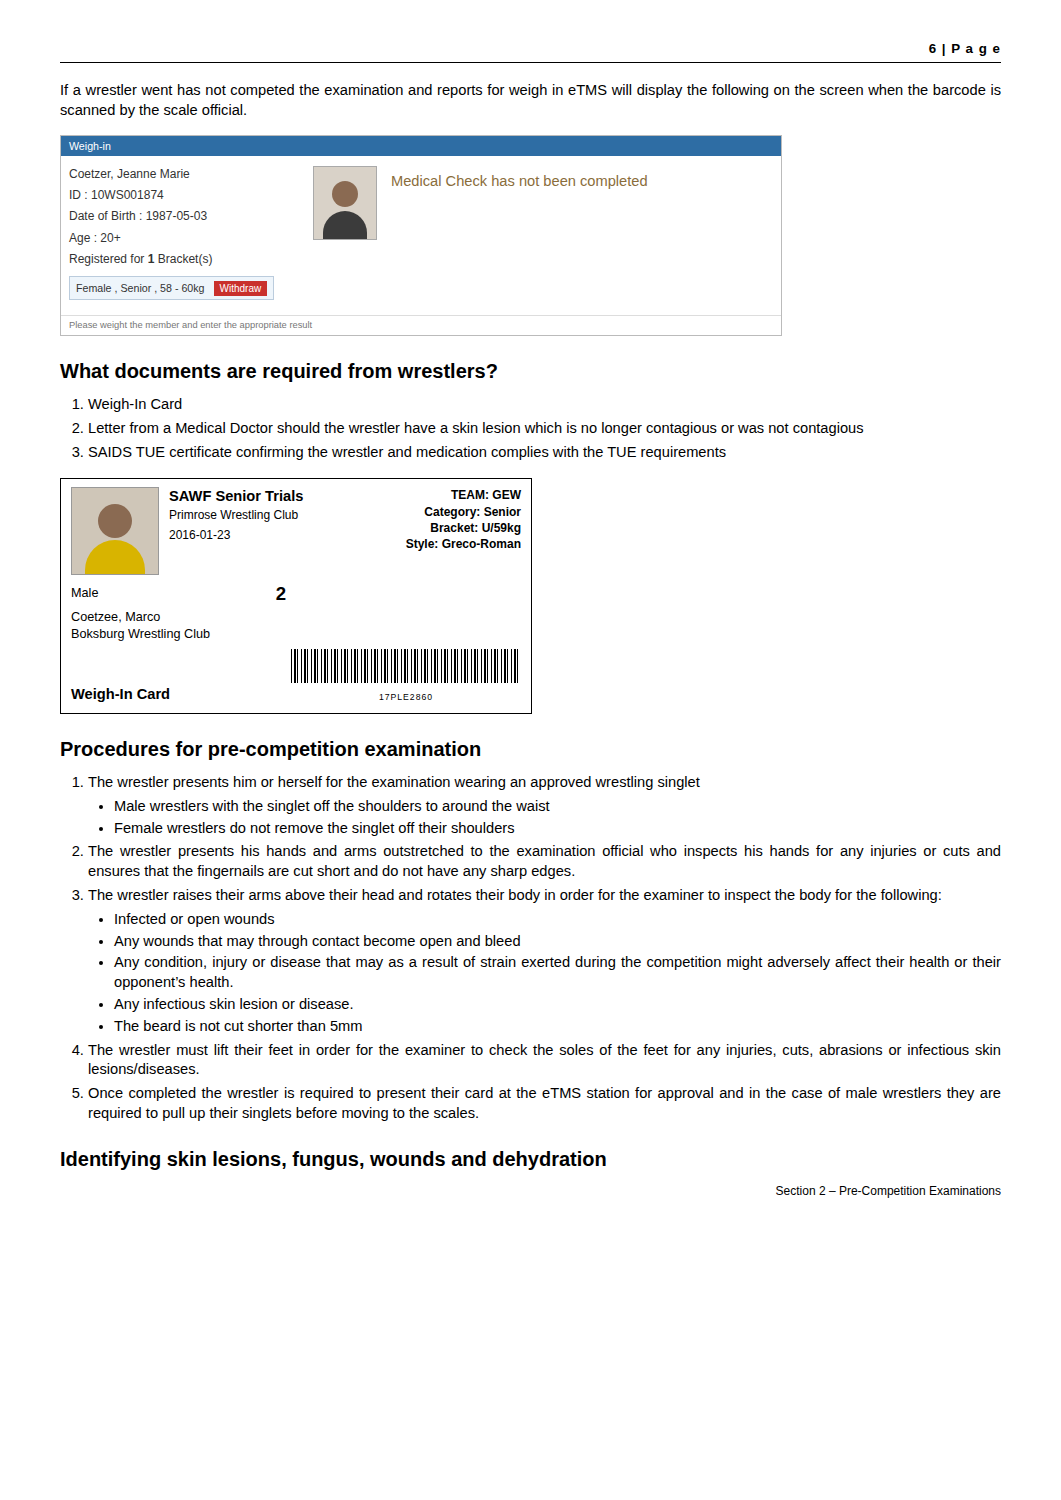6 | P a g e
If a wrestler went has not competed the examination and reports for weigh in eTMS will display the following on the screen when the barcode is scanned by the scale official.
Weigh-in
Coetzer, Jeanne Marie
ID : 10WS001874
Date of Birth : 1987-05-03
Age : 20+
Registered for 1 Bracket(s)
Female , Senior , 58 - 60kg Withdraw
Medical Check has not been completed
Please weight the member and enter the appropriate result
What documents are required from wrestlers?
Weigh-In Card
Letter from a Medical Doctor should the wrestler have a skin lesion which is no longer contagious or was not contagious
SAIDS TUE certificate confirming the wrestler and medication complies with the TUE requirements
SAWF Senior Trials
Primrose Wrestling Club
2016-01-23
TEAM: GEW
Category: Senior
Bracket: U/59kg
Style: Greco-Roman
Male
2
Coetzee, Marco
Boksburg Wrestling Club
Weigh-In Card
17PLE2860
Procedures for pre-competition examination
The wrestler presents him or herself for the examination wearing an approved wrestling singlet
Male wrestlers with the singlet off the shoulders to around the waist
Female wrestlers do not remove the singlet off their shoulders
The wrestler presents his hands and arms outstretched to the examination official who inspects his hands for any injuries or cuts and ensures that the fingernails are cut short and do not have any sharp edges.
The wrestler raises their arms above their head and rotates their body in order for the examiner to inspect the body for the following:
Infected or open wounds
Any wounds that may through contact become open and bleed
Any condition, injury or disease that may as a result of strain exerted during the competition might adversely affect their health or their opponent’s health.
Any infectious skin lesion or disease.
The beard is not cut shorter than 5mm
The wrestler must lift their feet in order for the examiner to check the soles of the feet for any injuries, cuts, abrasions or infectious skin lesions/diseases.
Once completed the wrestler is required to present their card at the eTMS station for approval and in the case of male wrestlers they are required to pull up their singlets before moving to the scales.
Identifying skin lesions, fungus, wounds and dehydration
Section 2 – Pre-Competition Examinations